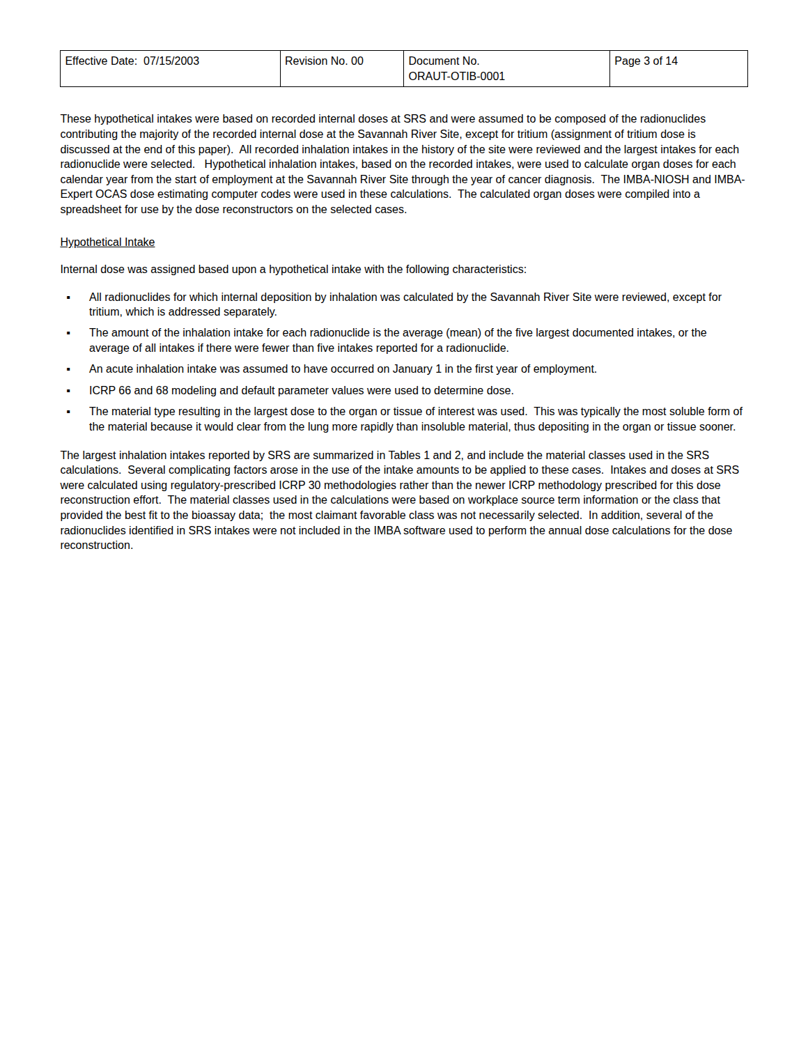| Effective Date: 07/15/2003 | Revision No. 00 | Document No. ORAUT-OTIB-0001 | Page 3 of 14 |
These hypothetical intakes were based on recorded internal doses at SRS and were assumed to be composed of the radionuclides contributing the majority of the recorded internal dose at the Savannah River Site, except for tritium (assignment of tritium dose is discussed at the end of this paper). All recorded inhalation intakes in the history of the site were reviewed and the largest intakes for each radionuclide were selected. Hypothetical inhalation intakes, based on the recorded intakes, were used to calculate organ doses for each calendar year from the start of employment at the Savannah River Site through the year of cancer diagnosis. The IMBA-NIOSH and IMBA-Expert OCAS dose estimating computer codes were used in these calculations. The calculated organ doses were compiled into a spreadsheet for use by the dose reconstructors on the selected cases.
Hypothetical Intake
Internal dose was assigned based upon a hypothetical intake with the following characteristics:
All radionuclides for which internal deposition by inhalation was calculated by the Savannah River Site were reviewed, except for tritium, which is addressed separately.
The amount of the inhalation intake for each radionuclide is the average (mean) of the five largest documented intakes, or the average of all intakes if there were fewer than five intakes reported for a radionuclide.
An acute inhalation intake was assumed to have occurred on January 1 in the first year of employment.
ICRP 66 and 68 modeling and default parameter values were used to determine dose.
The material type resulting in the largest dose to the organ or tissue of interest was used. This was typically the most soluble form of the material because it would clear from the lung more rapidly than insoluble material, thus depositing in the organ or tissue sooner.
The largest inhalation intakes reported by SRS are summarized in Tables 1 and 2, and include the material classes used in the SRS calculations. Several complicating factors arose in the use of the intake amounts to be applied to these cases. Intakes and doses at SRS were calculated using regulatory-prescribed ICRP 30 methodologies rather than the newer ICRP methodology prescribed for this dose reconstruction effort. The material classes used in the calculations were based on workplace source term information or the class that provided the best fit to the bioassay data; the most claimant favorable class was not necessarily selected. In addition, several of the radionuclides identified in SRS intakes were not included in the IMBA software used to perform the annual dose calculations for the dose reconstruction.